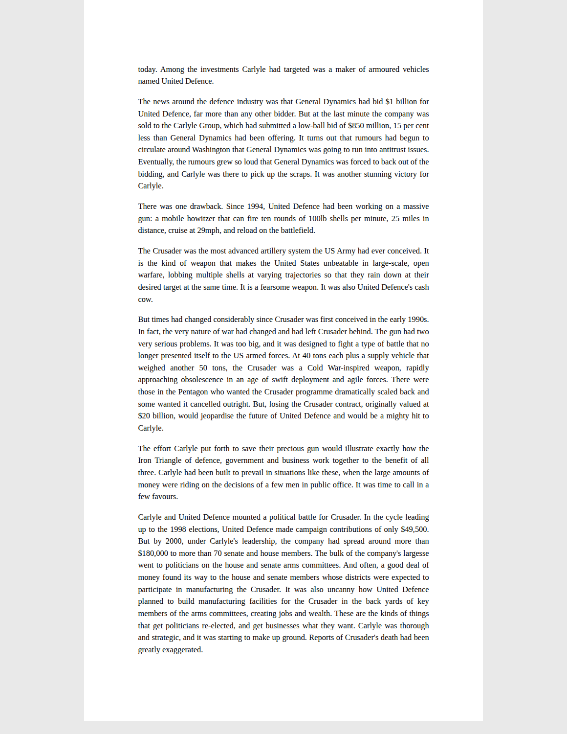today. Among the investments Carlyle had targeted was a maker of armoured vehicles named United Defence.
The news around the defence industry was that General Dynamics had bid $1 billion for United Defence, far more than any other bidder. But at the last minute the company was sold to the Carlyle Group, which had submitted a low-ball bid of $850 million, 15 per cent less than General Dynamics had been offering. It turns out that rumours had begun to circulate around Washington that General Dynamics was going to run into antitrust issues. Eventually, the rumours grew so loud that General Dynamics was forced to back out of the bidding, and Carlyle was there to pick up the scraps. It was another stunning victory for Carlyle.
There was one drawback. Since 1994, United Defence had been working on a massive gun: a mobile howitzer that can fire ten rounds of 100lb shells per minute, 25 miles in distance, cruise at 29mph, and reload on the battlefield.
The Crusader was the most advanced artillery system the US Army had ever conceived. It is the kind of weapon that makes the United States unbeatable in large-scale, open warfare, lobbing multiple shells at varying trajectories so that they rain down at their desired target at the same time. It is a fearsome weapon. It was also United Defence's cash cow.
But times had changed considerably since Crusader was first conceived in the early 1990s. In fact, the very nature of war had changed and had left Crusader behind. The gun had two very serious problems. It was too big, and it was designed to fight a type of battle that no longer presented itself to the US armed forces. At 40 tons each plus a supply vehicle that weighed another 50 tons, the Crusader was a Cold War-inspired weapon, rapidly approaching obsolescence in an age of swift deployment and agile forces. There were those in the Pentagon who wanted the Crusader programme dramatically scaled back and some wanted it cancelled outright. But, losing the Crusader contract, originally valued at $20 billion, would jeopardise the future of United Defence and would be a mighty hit to Carlyle.
The effort Carlyle put forth to save their precious gun would illustrate exactly how the Iron Triangle of defence, government and business work together to the benefit of all three. Carlyle had been built to prevail in situations like these, when the large amounts of money were riding on the decisions of a few men in public office. It was time to call in a few favours.
Carlyle and United Defence mounted a political battle for Crusader. In the cycle leading up to the 1998 elections, United Defence made campaign contributions of only $49,500. But by 2000, under Carlyle's leadership, the company had spread around more than $180,000 to more than 70 senate and house members. The bulk of the company's largesse went to politicians on the house and senate arms committees. And often, a good deal of money found its way to the house and senate members whose districts were expected to participate in manufacturing the Crusader. It was also uncanny how United Defence planned to build manufacturing facilities for the Crusader in the back yards of key members of the arms committees, creating jobs and wealth. These are the kinds of things that get politicians re-elected, and get businesses what they want. Carlyle was thorough and strategic, and it was starting to make up ground. Reports of Crusader's death had been greatly exaggerated.